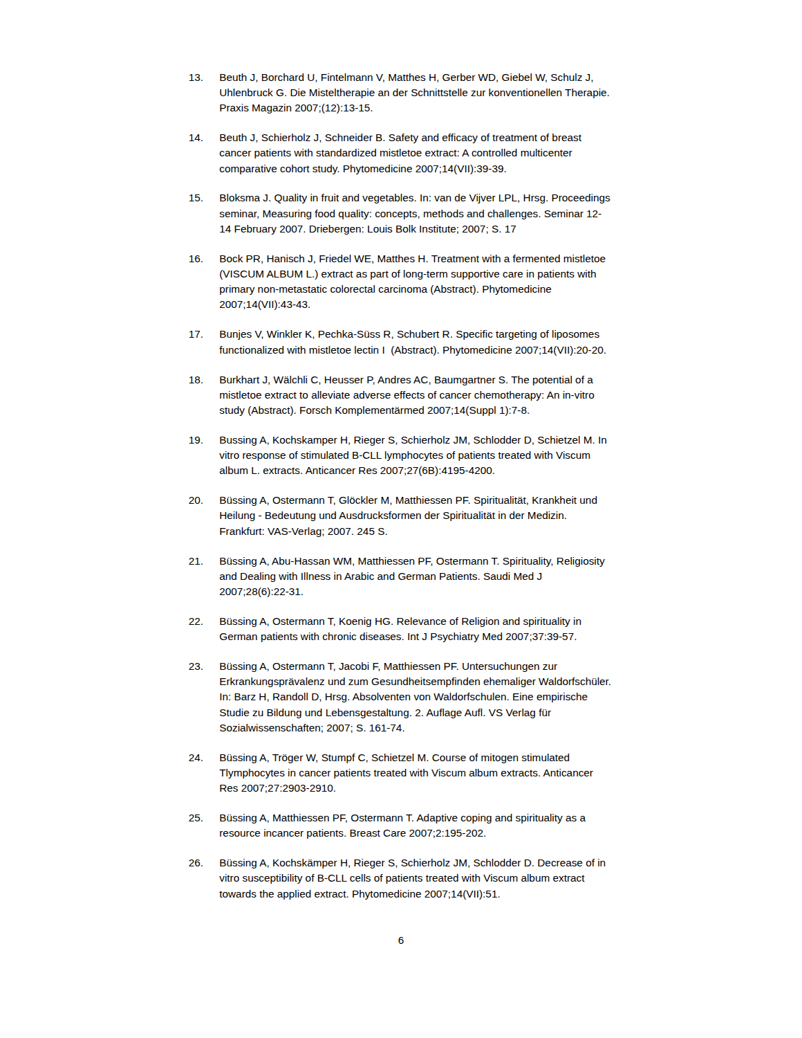13. Beuth J, Borchard U, Fintelmann V, Matthes H, Gerber WD, Giebel W, Schulz J, Uhlenbruck G. Die Misteltherapie an der Schnittstelle zur konventionellen Therapie. Praxis Magazin 2007;(12):13-15.
14. Beuth J, Schierholz J, Schneider B. Safety and efficacy of treatment of breast cancer patients with standardized mistletoe extract: A controlled multicenter comparative cohort study. Phytomedicine 2007;14(VII):39-39.
15. Bloksma J. Quality in fruit and vegetables. In: van de Vijver LPL, Hrsg. Proceedings seminar, Measuring food quality: concepts, methods and challenges. Seminar 12-14 February 2007. Driebergen: Louis Bolk Institute; 2007; S. 17
16. Bock PR, Hanisch J, Friedel WE, Matthes H. Treatment with a fermented mistletoe (VISCUM ALBUM L.) extract as part of long-term supportive care in patients with primary non-metastatic colorectal carcinoma (Abstract). Phytomedicine 2007;14(VII):43-43.
17. Bunjes V, Winkler K, Pechka-Süss R, Schubert R. Specific targeting of liposomes functionalized with mistletoe lectin I (Abstract). Phytomedicine 2007;14(VII):20-20.
18. Burkhart J, Wälchli C, Heusser P, Andres AC, Baumgartner S. The potential of a mistletoe extract to alleviate adverse effects of cancer chemotherapy: An in-vitro study (Abstract). Forsch Komplementärmed 2007;14(Suppl 1):7-8.
19. Bussing A, Kochskamper H, Rieger S, Schierholz JM, Schlodder D, Schietzel M. In vitro response of stimulated B-CLL lymphocytes of patients treated with Viscum album L. extracts. Anticancer Res 2007;27(6B):4195-4200.
20. Büssing A, Ostermann T, Glöckler M, Matthiessen PF. Spiritualität, Krankheit und Heilung - Bedeutung und Ausdrucksformen der Spiritualität in der Medizin. Frankfurt: VAS-Verlag; 2007. 245 S.
21. Büssing A, Abu-Hassan WM, Matthiessen PF, Ostermann T. Spirituality, Religiosity and Dealing with Illness in Arabic and German Patients. Saudi Med J 2007;28(6):22-31.
22. Büssing A, Ostermann T, Koenig HG. Relevance of Religion and spirituality in German patients with chronic diseases. Int J Psychiatry Med 2007;37:39-57.
23. Büssing A, Ostermann T, Jacobi F, Matthiessen PF. Untersuchungen zur Erkrankungsprävalenz und zum Gesundheitsempfinden ehemaliger Waldorfschüler. In: Barz H, Randoll D, Hrsg. Absolventen von Waldorfschulen. Eine empirische Studie zu Bildung und Lebensgestaltung. 2. Auflage Aufl. VS Verlag für Sozialwissenschaften; 2007; S. 161-74.
24. Büssing A, Tröger W, Stumpf C, Schietzel M. Course of mitogen stimulated Tlymphocytes in cancer patients treated with Viscum album extracts. Anticancer Res 2007;27:2903-2910.
25. Büssing A, Matthiessen PF, Ostermann T. Adaptive coping and spirituality as a resource incancer patients. Breast Care 2007;2:195-202.
26. Büssing A, Kochskämper H, Rieger S, Schierholz JM, Schlodder D. Decrease of in vitro susceptibility of B-CLL cells of patients treated with Viscum album extract towards the applied extract. Phytomedicine 2007;14(VII):51.
6